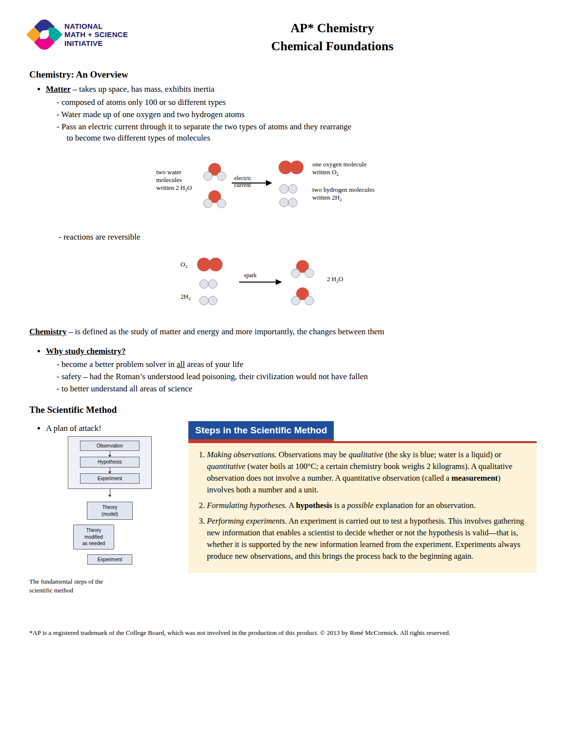NATIONAL
MATH + SCIENCE
INITIATIVE
AP* Chemistry
Chemical Foundations
Chemistry: An Overview
Matter – takes up space, has mass, exhibits inertia
- composed of atoms only 100 or so different types
- Water made up of one oxygen and two hydrogen atoms
- Pass an electric current through it to separate the two types of atoms and they rearrange
to become two different types of molecules
- reactions are reversible
Chemistry – is defined as the study of matter and energy and more importantly, the changes between them
Why study chemistry?
- become a better problem solver in all areas of your life
- safety – had the Roman’s understood lead poisoning, their civilization would not have fallen
- to better understand all areas of science
The Scientific Method
A plan of attack!
Observation
Hypothesis
Experiment
Theory
(model)
Theory
modified
as needed
Experiment
The fundamental steps of the
scientific method
Steps in the Scientific Method
Making observations. Observations may be qualitative (the sky is blue; water is a liquid) or quantitative (water boils at 100°C; a certain chemistry book weighs 2 kilograms). A qualitative observation does not involve a number. A quantitative observation (called a measurement) involves both a number and a unit.
Formulating hypotheses. A hypothesis is a possible explanation for an observation.
Performing experiments. An experiment is carried out to test a hypothesis. This involves gathering new information that enables a scientist to decide whether or not the hypothesis is valid—that is, whether it is supported by the new information learned from the experiment. Experiments always produce new observations, and this brings the process back to the beginning again.
*AP is a registered trademark of the College Board, which was not involved in the production of this product. © 2013 by René McCormick. All rights reserved.